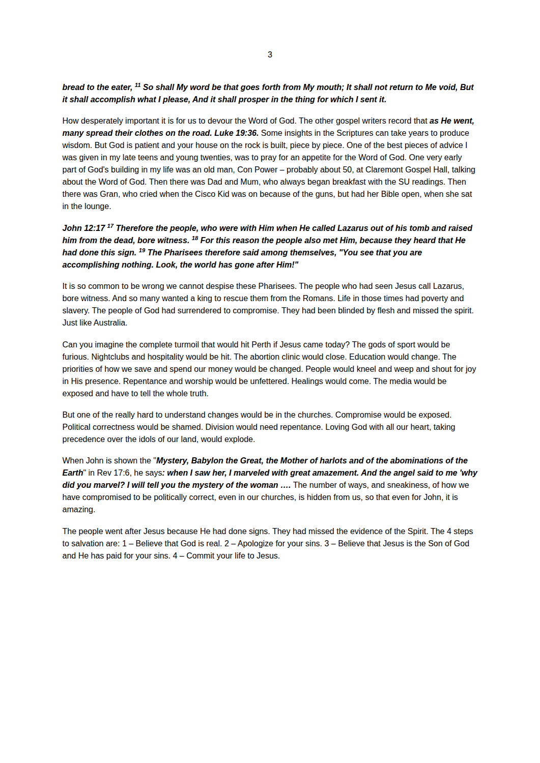3
bread to the eater, 11 So shall My word be that goes forth from My mouth; It shall not return to Me void, But it shall accomplish what I please, And it shall prosper in the thing for which I sent it.
How desperately important it is for us to devour the Word of God. The other gospel writers record that as He went, many spread their clothes on the road. Luke 19:36. Some insights in the Scriptures can take years to produce wisdom. But God is patient and your house on the rock is built, piece by piece. One of the best pieces of advice I was given in my late teens and young twenties, was to pray for an appetite for the Word of God. One very early part of God's building in my life was an old man, Con Power – probably about 50, at Claremont Gospel Hall, talking about the Word of God. Then there was Dad and Mum, who always began breakfast with the SU readings. Then there was Gran, who cried when the Cisco Kid was on because of the guns, but had her Bible open, when she sat in the lounge.
John 12:17 17 Therefore the people, who were with Him when He called Lazarus out of his tomb and raised him from the dead, bore witness. 18 For this reason the people also met Him, because they heard that He had done this sign. 19 The Pharisees therefore said among themselves, "You see that you are accomplishing nothing. Look, the world has gone after Him!"
It is so common to be wrong we cannot despise these Pharisees. The people who had seen Jesus call Lazarus, bore witness. And so many wanted a king to rescue them from the Romans. Life in those times had poverty and slavery. The people of God had surrendered to compromise. They had been blinded by flesh and missed the spirit. Just like Australia.
Can you imagine the complete turmoil that would hit Perth if Jesus came today? The gods of sport would be furious. Nightclubs and hospitality would be hit. The abortion clinic would close. Education would change. The priorities of how we save and spend our money would be changed. People would kneel and weep and shout for joy in His presence. Repentance and worship would be unfettered. Healings would come. The media would be exposed and have to tell the whole truth.
But one of the really hard to understand changes would be in the churches. Compromise would be exposed. Political correctness would be shamed. Division would need repentance. Loving God with all our heart, taking precedence over the idols of our land, would explode.
When John is shown the "Mystery, Babylon the Great, the Mother of harlots and of the abominations of the Earth" in Rev 17:6, he says: when I saw her, I marveled with great amazement. And the angel said to me 'why did you marvel? I will tell you the mystery of the woman …. The number of ways, and sneakiness, of how we have compromised to be politically correct, even in our churches, is hidden from us, so that even for John, it is amazing.
The people went after Jesus because He had done signs. They had missed the evidence of the Spirit. The 4 steps to salvation are: 1 – Believe that God is real. 2 – Apologize for your sins. 3 – Believe that Jesus is the Son of God and He has paid for your sins. 4 – Commit your life to Jesus.